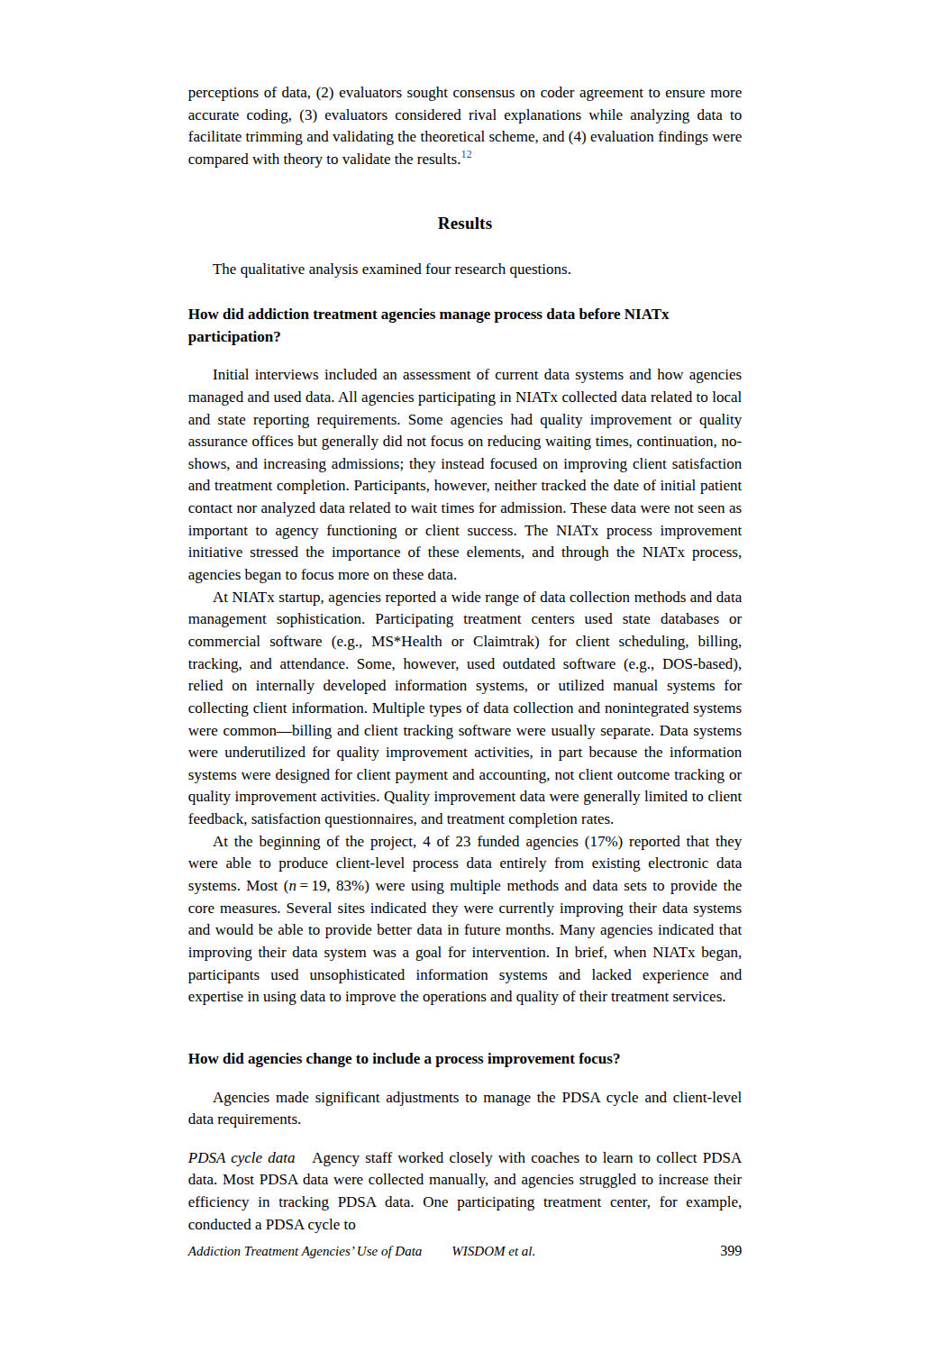perceptions of data, (2) evaluators sought consensus on coder agreement to ensure more accurate coding, (3) evaluators considered rival explanations while analyzing data to facilitate trimming and validating the theoretical scheme, and (4) evaluation findings were compared with theory to validate the results.12
Results
The qualitative analysis examined four research questions.
How did addiction treatment agencies manage process data before NIATx participation?
Initial interviews included an assessment of current data systems and how agencies managed and used data. All agencies participating in NIATx collected data related to local and state reporting requirements. Some agencies had quality improvement or quality assurance offices but generally did not focus on reducing waiting times, continuation, no-shows, and increasing admissions; they instead focused on improving client satisfaction and treatment completion. Participants, however, neither tracked the date of initial patient contact nor analyzed data related to wait times for admission. These data were not seen as important to agency functioning or client success. The NIATx process improvement initiative stressed the importance of these elements, and through the NIATx process, agencies began to focus more on these data.
At NIATx startup, agencies reported a wide range of data collection methods and data management sophistication. Participating treatment centers used state databases or commercial software (e.g., MS*Health or Claimtrak) for client scheduling, billing, tracking, and attendance. Some, however, used outdated software (e.g., DOS-based), relied on internally developed information systems, or utilized manual systems for collecting client information. Multiple types of data collection and nonintegrated systems were common—billing and client tracking software were usually separate. Data systems were underutilized for quality improvement activities, in part because the information systems were designed for client payment and accounting, not client outcome tracking or quality improvement activities. Quality improvement data were generally limited to client feedback, satisfaction questionnaires, and treatment completion rates.
At the beginning of the project, 4 of 23 funded agencies (17%) reported that they were able to produce client-level process data entirely from existing electronic data systems. Most (n = 19, 83%) were using multiple methods and data sets to provide the core measures. Several sites indicated they were currently improving their data systems and would be able to provide better data in future months. Many agencies indicated that improving their data system was a goal for intervention. In brief, when NIATx began, participants used unsophisticated information systems and lacked experience and expertise in using data to improve the operations and quality of their treatment services.
How did agencies change to include a process improvement focus?
Agencies made significant adjustments to manage the PDSA cycle and client-level data requirements.
PDSA cycle data Agency staff worked closely with coaches to learn to collect PDSA data. Most PDSA data were collected manually, and agencies struggled to increase their efficiency in tracking PDSA data. One participating treatment center, for example, conducted a PDSA cycle to
Addiction Treatment Agencies’ Use of Data WISDOM et al. 399